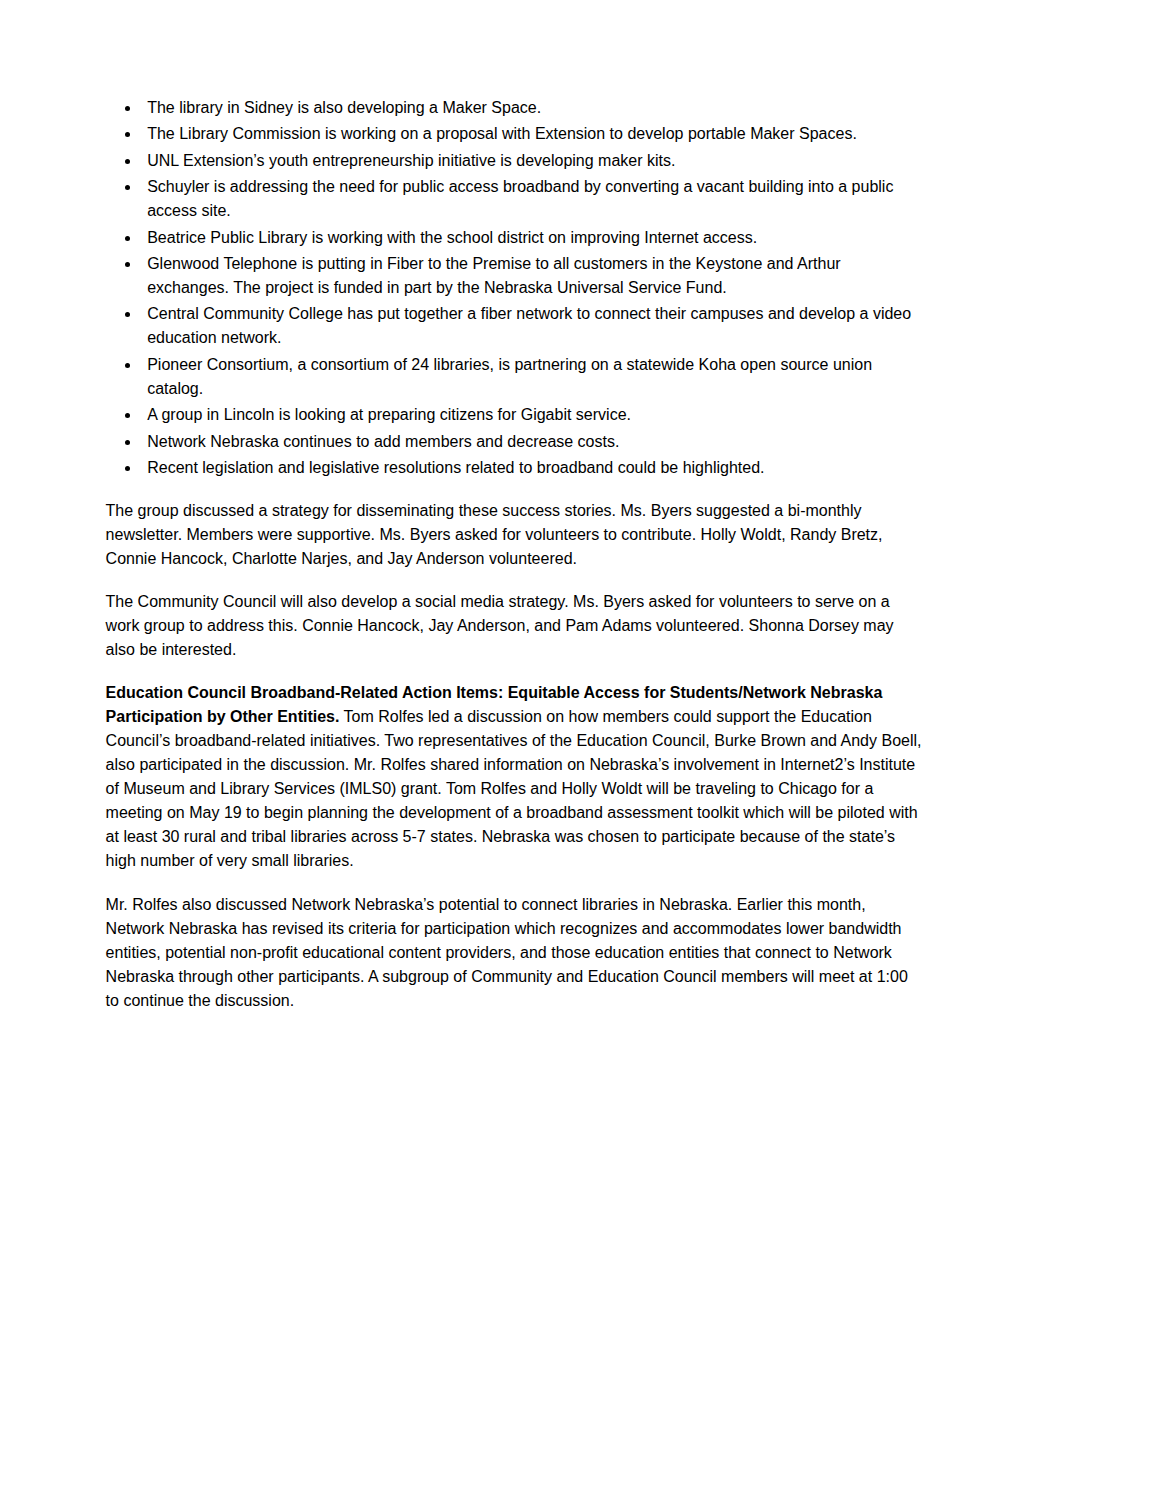The library in Sidney is also developing a Maker Space.
The Library Commission is working on a proposal with Extension to develop portable Maker Spaces.
UNL Extension’s youth entrepreneurship initiative is developing maker kits.
Schuyler is addressing the need for public access broadband by converting a vacant building into a public access site.
Beatrice Public Library is working with the school district on improving Internet access.
Glenwood Telephone is putting in Fiber to the Premise to all customers in the Keystone and Arthur exchanges. The project is funded in part by the Nebraska Universal Service Fund.
Central Community College has put together a fiber network to connect their campuses and develop a video education network.
Pioneer Consortium, a consortium of 24 libraries, is partnering on a statewide Koha open source union catalog.
A group in Lincoln is looking at preparing citizens for Gigabit service.
Network Nebraska continues to add members and decrease costs.
Recent legislation and legislative resolutions related to broadband could be highlighted.
The group discussed a strategy for disseminating these success stories. Ms. Byers suggested a bi-monthly newsletter. Members were supportive. Ms. Byers asked for volunteers to contribute. Holly Woldt, Randy Bretz, Connie Hancock, Charlotte Narjes, and Jay Anderson volunteered.
The Community Council will also develop a social media strategy. Ms. Byers asked for volunteers to serve on a work group to address this. Connie Hancock, Jay Anderson, and Pam Adams volunteered. Shonna Dorsey may also be interested.
Education Council Broadband-Related Action Items: Equitable Access for Students/Network Nebraska Participation by Other Entities. Tom Rolfes led a discussion on how members could support the Education Council’s broadband-related initiatives. Two representatives of the Education Council, Burke Brown and Andy Boell, also participated in the discussion. Mr. Rolfes shared information on Nebraska’s involvement in Internet2’s Institute of Museum and Library Services (IMLS0) grant. Tom Rolfes and Holly Woldt will be traveling to Chicago for a meeting on May 19 to begin planning the development of a broadband assessment toolkit which will be piloted with at least 30 rural and tribal libraries across 5-7 states. Nebraska was chosen to participate because of the state’s high number of very small libraries.
Mr. Rolfes also discussed Network Nebraska’s potential to connect libraries in Nebraska. Earlier this month, Network Nebraska has revised its criteria for participation which recognizes and accommodates lower bandwidth entities, potential non-profit educational content providers, and those education entities that connect to Network Nebraska through other participants. A subgroup of Community and Education Council members will meet at 1:00 to continue the discussion.